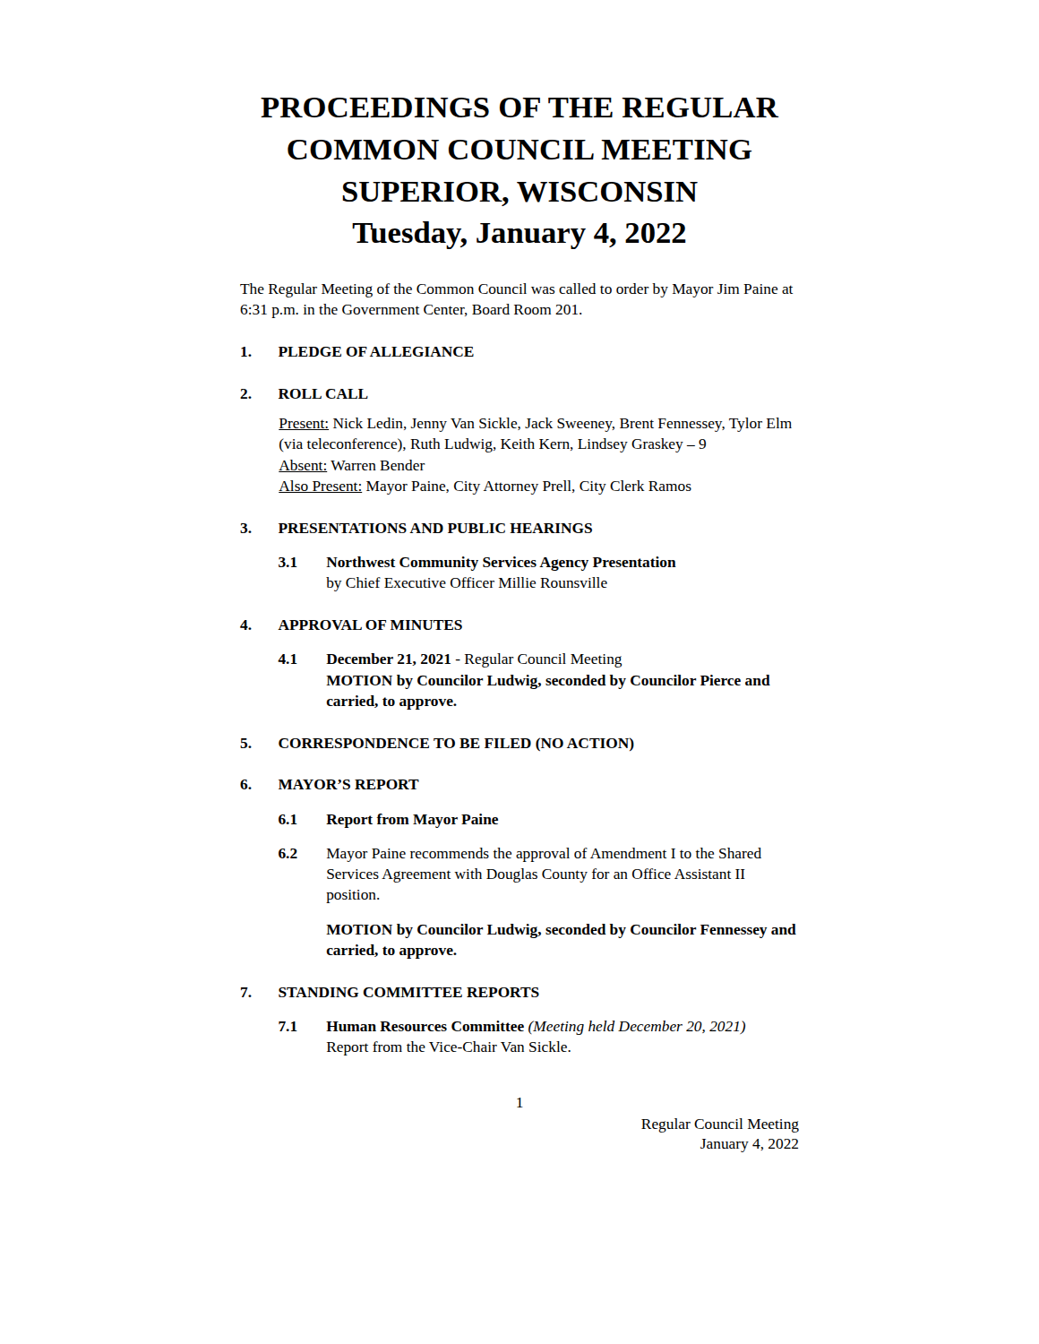PROCEEDINGS OF THE REGULAR COMMON COUNCIL MEETING SUPERIOR, WISCONSIN Tuesday, January 4, 2022
The Regular Meeting of the Common Council was called to order by Mayor Jim Paine at 6:31 p.m. in the Government Center, Board Room 201.
1. Pledge of Allegiance
2. Roll Call
Present: Nick Ledin, Jenny Van Sickle, Jack Sweeney, Brent Fennessey, Tylor Elm (via teleconference), Ruth Ludwig, Keith Kern, Lindsey Graskey – 9
Absent: Warren Bender
Also Present: Mayor Paine, City Attorney Prell, City Clerk Ramos
3. Presentations and Public Hearings
3.1 Northwest Community Services Agency Presentation by Chief Executive Officer Millie Rounsville
4. Approval of Minutes
4.1 December 21, 2021 - Regular Council Meeting
MOTION by Councilor Ludwig, seconded by Councilor Pierce and carried, to approve.
5. Correspondence to be Filed (No action)
6. Mayor’s Report
6.1 Report from Mayor Paine
6.2 Mayor Paine recommends the approval of Amendment I to the Shared Services Agreement with Douglas County for an Office Assistant II position. MOTION by Councilor Ludwig, seconded by Councilor Fennessey and carried, to approve.
7. Standing Committee Reports
7.1 Human Resources Committee (Meeting held December 20, 2021)
Report from the Vice-Chair Van Sickle.
1
Regular Council Meeting
January 4, 2022